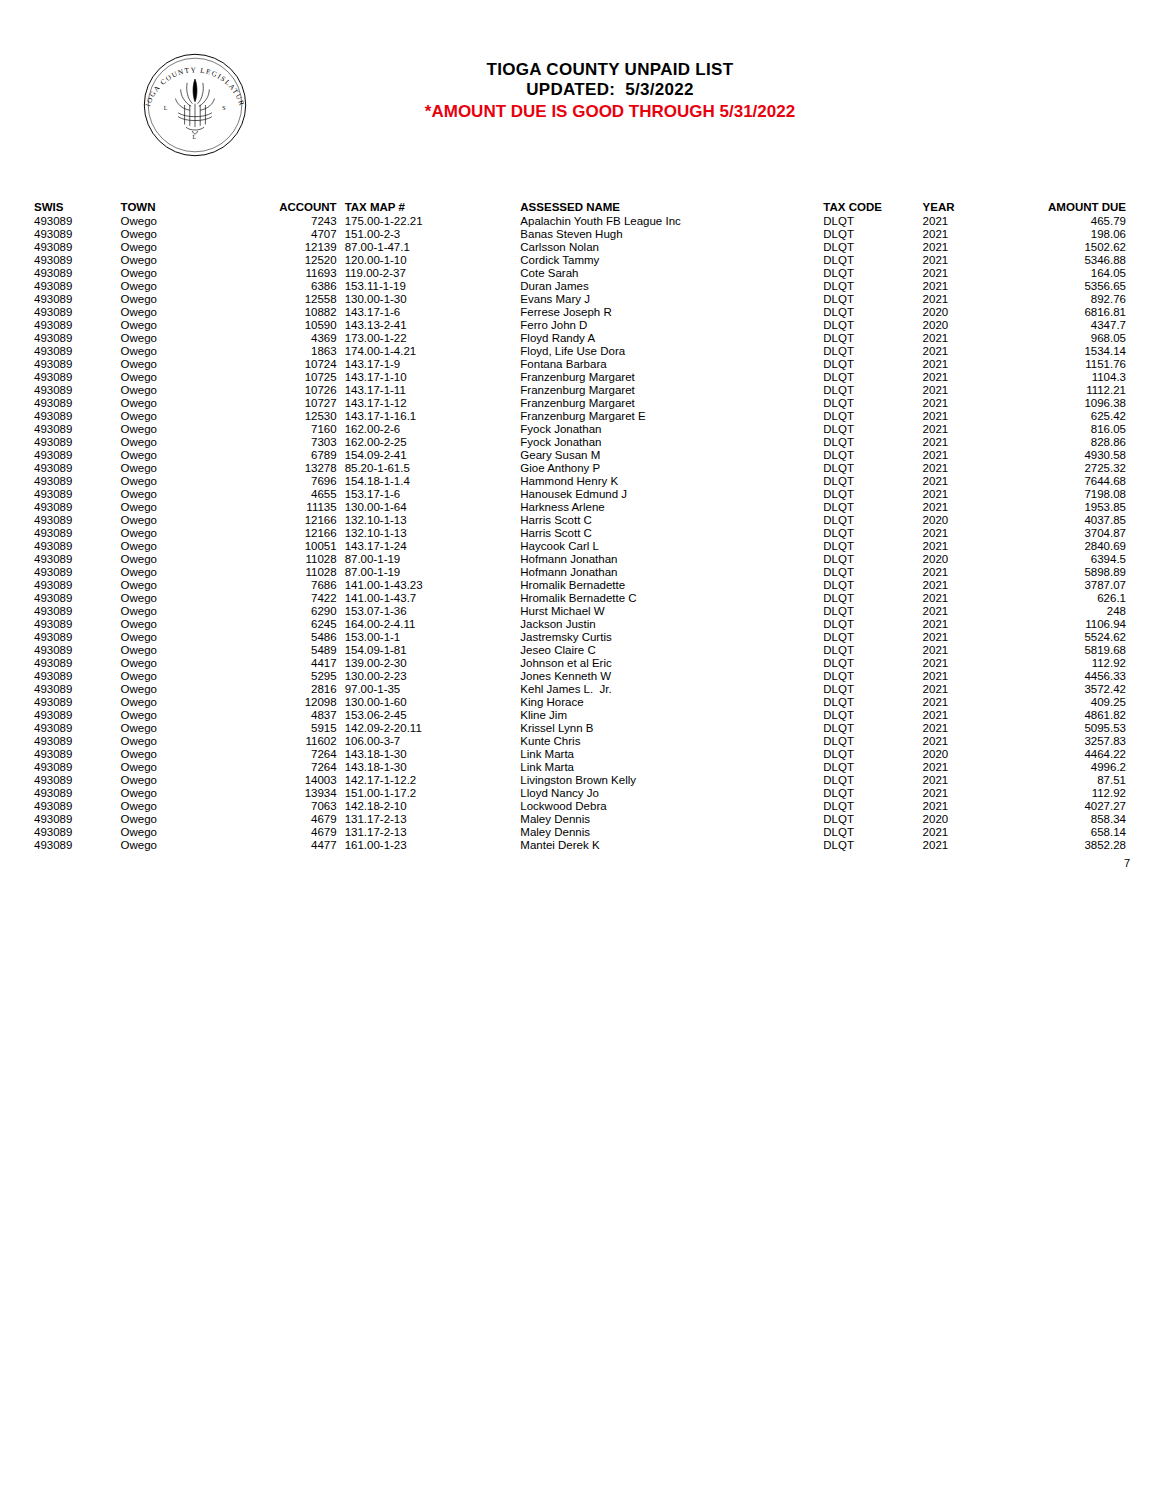TIOGA COUNTY LEGISLATURE L S L
TIOGA COUNTY UNPAID LIST
UPDATED: 5/3/2022
*AMOUNT DUE IS GOOD THROUGH 5/31/2022
| SWIS | TOWN | ACCOUNT | TAX MAP # | ASSESSED NAME | TAX CODE | YEAR | AMOUNT DUE |
| --- | --- | --- | --- | --- | --- | --- | --- |
| 493089 | Owego | 7243 | 175.00-1-22.21 | Apalachin Youth FB League Inc | DLQT | 2021 | 465.79 |
| 493089 | Owego | 4707 | 151.00-2-3 | Banas Steven Hugh | DLQT | 2021 | 198.06 |
| 493089 | Owego | 12139 | 87.00-1-47.1 | Carlsson Nolan | DLQT | 2021 | 1502.62 |
| 493089 | Owego | 12520 | 120.00-1-10 | Cordick Tammy | DLQT | 2021 | 5346.88 |
| 493089 | Owego | 11693 | 119.00-2-37 | Cote Sarah | DLQT | 2021 | 164.05 |
| 493089 | Owego | 6386 | 153.11-1-19 | Duran James | DLQT | 2021 | 5356.65 |
| 493089 | Owego | 12558 | 130.00-1-30 | Evans Mary J | DLQT | 2021 | 892.76 |
| 493089 | Owego | 10882 | 143.17-1-6 | Ferrese Joseph R | DLQT | 2020 | 6816.81 |
| 493089 | Owego | 10590 | 143.13-2-41 | Ferro John D | DLQT | 2020 | 4347.7 |
| 493089 | Owego | 4369 | 173.00-1-22 | Floyd Randy A | DLQT | 2021 | 968.05 |
| 493089 | Owego | 1863 | 174.00-1-4.21 | Floyd, Life Use Dora | DLQT | 2021 | 1534.14 |
| 493089 | Owego | 10724 | 143.17-1-9 | Fontana Barbara | DLQT | 2021 | 1151.76 |
| 493089 | Owego | 10725 | 143.17-1-10 | Franzenburg Margaret | DLQT | 2021 | 1104.3 |
| 493089 | Owego | 10726 | 143.17-1-11 | Franzenburg Margaret | DLQT | 2021 | 1112.21 |
| 493089 | Owego | 10727 | 143.17-1-12 | Franzenburg Margaret | DLQT | 2021 | 1096.38 |
| 493089 | Owego | 12530 | 143.17-1-16.1 | Franzenburg Margaret E | DLQT | 2021 | 625.42 |
| 493089 | Owego | 7160 | 162.00-2-6 | Fyock Jonathan | DLQT | 2021 | 816.05 |
| 493089 | Owego | 7303 | 162.00-2-25 | Fyock Jonathan | DLQT | 2021 | 828.86 |
| 493089 | Owego | 6789 | 154.09-2-41 | Geary Susan M | DLQT | 2021 | 4930.58 |
| 493089 | Owego | 13278 | 85.20-1-61.5 | Gioe Anthony P | DLQT | 2021 | 2725.32 |
| 493089 | Owego | 7696 | 154.18-1-1.4 | Hammond Henry K | DLQT | 2021 | 7644.68 |
| 493089 | Owego | 4655 | 153.17-1-6 | Hanousek Edmund J | DLQT | 2021 | 7198.08 |
| 493089 | Owego | 11135 | 130.00-1-64 | Harkness Arlene | DLQT | 2021 | 1953.85 |
| 493089 | Owego | 12166 | 132.10-1-13 | Harris Scott C | DLQT | 2020 | 4037.85 |
| 493089 | Owego | 12166 | 132.10-1-13 | Harris Scott C | DLQT | 2021 | 3704.87 |
| 493089 | Owego | 10051 | 143.17-1-24 | Haycook Carl L | DLQT | 2021 | 2840.69 |
| 493089 | Owego | 11028 | 87.00-1-19 | Hofmann Jonathan | DLQT | 2020 | 6394.5 |
| 493089 | Owego | 11028 | 87.00-1-19 | Hofmann Jonathan | DLQT | 2021 | 5898.89 |
| 493089 | Owego | 7686 | 141.00-1-43.23 | Hromalik Bernadette | DLQT | 2021 | 3787.07 |
| 493089 | Owego | 7422 | 141.00-1-43.7 | Hromalik Bernadette C | DLQT | 2021 | 626.1 |
| 493089 | Owego | 6290 | 153.07-1-36 | Hurst Michael W | DLQT | 2021 | 248 |
| 493089 | Owego | 6245 | 164.00-2-4.11 | Jackson Justin | DLQT | 2021 | 1106.94 |
| 493089 | Owego | 5486 | 153.00-1-1 | Jastremsky Curtis | DLQT | 2021 | 5524.62 |
| 493089 | Owego | 5489 | 154.09-1-81 | Jeseo Claire C | DLQT | 2021 | 5819.68 |
| 493089 | Owego | 4417 | 139.00-2-30 | Johnson et al Eric | DLQT | 2021 | 112.92 |
| 493089 | Owego | 5295 | 130.00-2-23 | Jones Kenneth W | DLQT | 2021 | 4456.33 |
| 493089 | Owego | 2816 | 97.00-1-35 | Kehl James L. Jr. | DLQT | 2021 | 3572.42 |
| 493089 | Owego | 12098 | 130.00-1-60 | King Horace | DLQT | 2021 | 409.25 |
| 493089 | Owego | 4837 | 153.06-2-45 | Kline Jim | DLQT | 2021 | 4861.82 |
| 493089 | Owego | 5915 | 142.09-2-20.11 | Krissel Lynn B | DLQT | 2021 | 5095.53 |
| 493089 | Owego | 11602 | 106.00-3-7 | Kunte Chris | DLQT | 2021 | 3257.83 |
| 493089 | Owego | 7264 | 143.18-1-30 | Link Marta | DLQT | 2020 | 4464.22 |
| 493089 | Owego | 7264 | 143.18-1-30 | Link Marta | DLQT | 2021 | 4996.2 |
| 493089 | Owego | 14003 | 142.17-1-12.2 | Livingston Brown Kelly | DLQT | 2021 | 87.51 |
| 493089 | Owego | 13934 | 151.00-1-17.2 | Lloyd Nancy Jo | DLQT | 2021 | 112.92 |
| 493089 | Owego | 7063 | 142.18-2-10 | Lockwood Debra | DLQT | 2021 | 4027.27 |
| 493089 | Owego | 4679 | 131.17-2-13 | Maley Dennis | DLQT | 2020 | 858.34 |
| 493089 | Owego | 4679 | 131.17-2-13 | Maley Dennis | DLQT | 2021 | 658.14 |
| 493089 | Owego | 4477 | 161.00-1-23 | Mantei Derek K | DLQT | 2021 | 3852.28 |
7